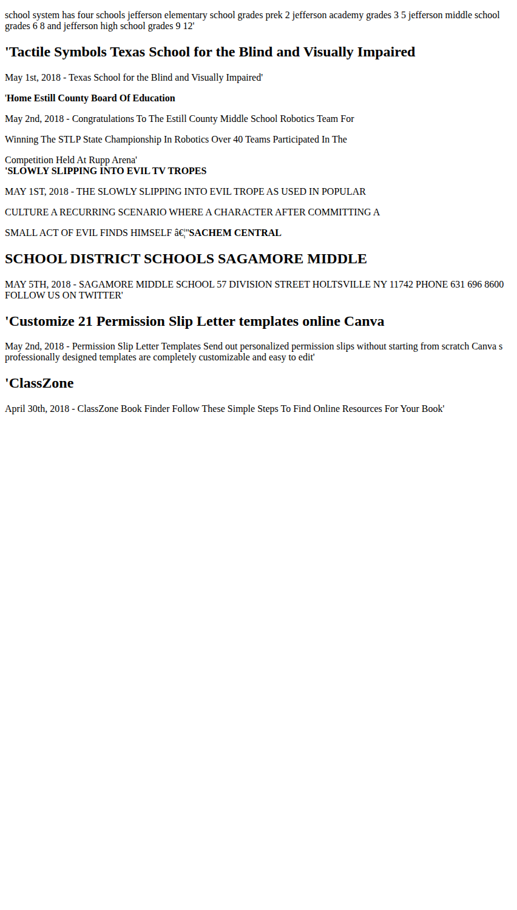school system has four schools jefferson elementary school grades prek 2 jefferson academy grades 3 5 jefferson middle school grades 6 8 and jefferson high school grades 9 12'
'Tactile Symbols Texas School for the Blind and Visually Impaired
May 1st, 2018 - Texas School for the Blind and Visually Impaired'
'Home Estill County Board Of Education
May 2nd, 2018 - Congratulations To The Estill County Middle School Robotics Team For
Winning The STLP State Championship In Robotics Over 40 Teams Participated In The
Competition Held At Rupp Arena'
'SLOWLY SLIPPING INTO EVIL TV TROPES
MAY 1ST, 2018 - THE SLOWLY SLIPPING INTO EVIL TROPE AS USED IN POPULAR
CULTURE A RECURRING SCENARIO WHERE A CHARACTER AFTER COMMITTING A
SMALL ACT OF EVIL FINDS HIMSELF â€¦''SACHEM CENTRAL
SCHOOL DISTRICT SCHOOLS SAGAMORE MIDDLE
MAY 5TH, 2018 - SAGAMORE MIDDLE SCHOOL 57 DIVISION STREET HOLTSVILLE NY 11742 PHONE 631 696 8600 FOLLOW US ON TWITTER'
'Customize 21 Permission Slip Letter templates online Canva
May 2nd, 2018 - Permission Slip Letter Templates Send out personalized permission slips without starting from scratch Canva s professionally designed templates are completely customizable and easy to edit'
'ClassZone
April 30th, 2018 - ClassZone Book Finder Follow These Simple Steps To Find Online Resources For Your Book'